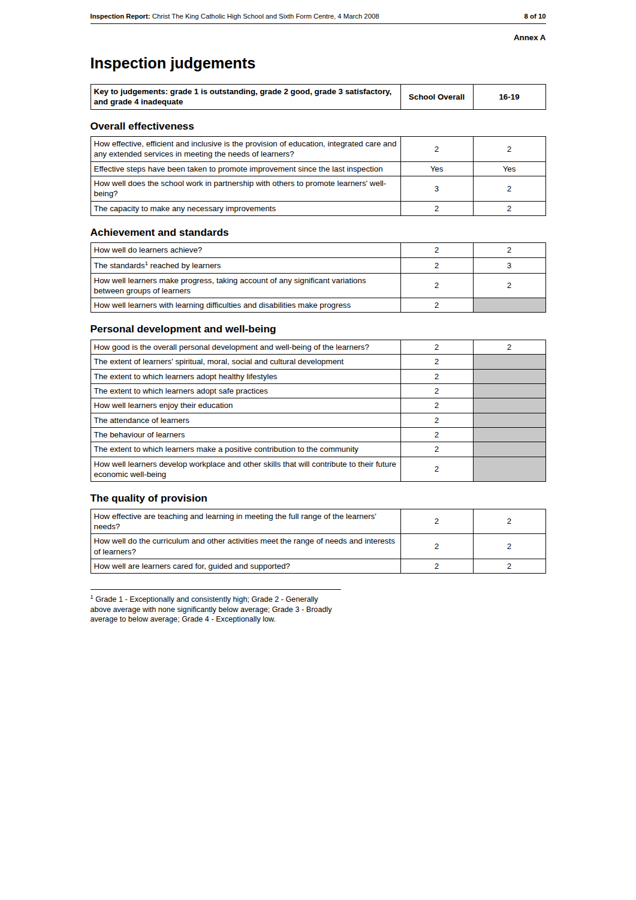Inspection Report: Christ The King Catholic High School and Sixth Form Centre, 4 March 2008
8 of 10
Annex A
Inspection judgements
| Key to judgements: grade 1 is outstanding, grade 2 good, grade 3 satisfactory, and grade 4 inadequate | School Overall | 16-19 |
Overall effectiveness
| How effective, efficient and inclusive is the provision of education, integrated care and any extended services in meeting the needs of learners? | 2 | 2 |
| Effective steps have been taken to promote improvement since the last inspection | Yes | Yes |
| How well does the school work in partnership with others to promote learners' well-being? | 3 | 2 |
| The capacity to make any necessary improvements | 2 | 2 |
Achievement and standards
| How well do learners achieve? | 2 | 2 |
| The standards 1 reached by learners | 2 | 3 |
| How well learners make progress, taking account of any significant variations between groups of learners | 2 | 2 |
| How well learners with learning difficulties and disabilities make progress | 2 | |
Personal development and well-being
| How good is the overall personal development and well-being of the learners? | 2 | 2 |
| The extent of learners' spiritual, moral, social and cultural development | 2 | |
| The extent to which learners adopt healthy lifestyles | 2 | |
| The extent to which learners adopt safe practices | 2 | |
| How well learners enjoy their education | 2 | |
| The attendance of learners | 2 | |
| The behaviour of learners | 2 | |
| The extent to which learners make a positive contribution to the community | 2 | |
| How well learners develop workplace and other skills that will contribute to their future economic well-being | 2 | |
The quality of provision
| How effective are teaching and learning in meeting the full range of the learners' needs? | 2 | 2 |
| How well do the curriculum and other activities meet the range of needs and interests of learners? | 2 | 2 |
| How well are learners cared for, guided and supported? | 2 | 2 |
1 Grade 1 - Exceptionally and consistently high; Grade 2 - Generally above average with none significantly below average; Grade 3 - Broadly average to below average; Grade 4 - Exceptionally low.